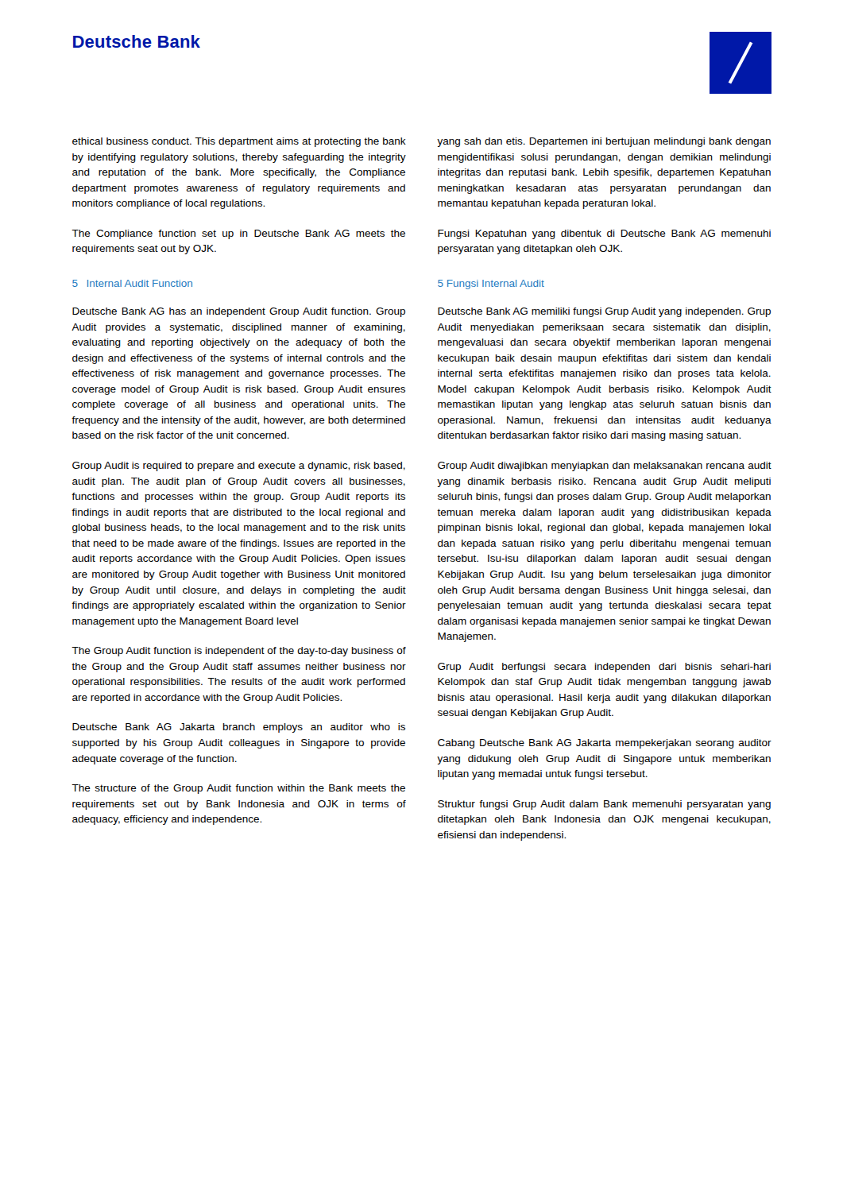Deutsche Bank
ethical business conduct. This department aims at protecting the bank by identifying regulatory solutions, thereby safeguarding the integrity and reputation of the bank. More specifically, the Compliance department promotes awareness of regulatory requirements and monitors compliance of local regulations.
The Compliance function set up in Deutsche Bank AG meets the requirements seat out by OJK.
5 Internal Audit Function
Deutsche Bank AG has an independent Group Audit function. Group Audit provides a systematic, disciplined manner of examining, evaluating and reporting objectively on the adequacy of both the design and effectiveness of the systems of internal controls and the effectiveness of risk management and governance processes. The coverage model of Group Audit is risk based. Group Audit ensures complete coverage of all business and operational units. The frequency and the intensity of the audit, however, are both determined based on the risk factor of the unit concerned.
Group Audit is required to prepare and execute a dynamic, risk based, audit plan. The audit plan of Group Audit covers all businesses, functions and processes within the group. Group Audit reports its findings in audit reports that are distributed to the local regional and global business heads, to the local management and to the risk units that need to be made aware of the findings. Issues are reported in the audit reports accordance with the Group Audit Policies. Open issues are monitored by Group Audit together with Business Unit monitored by Group Audit until closure, and delays in completing the audit findings are appropriately escalated within the organization to Senior management upto the Management Board level
The Group Audit function is independent of the day-to-day business of the Group and the Group Audit staff assumes neither business nor operational responsibilities. The results of the audit work performed are reported in accordance with the Group Audit Policies.
Deutsche Bank AG Jakarta branch employs an auditor who is supported by his Group Audit colleagues in Singapore to provide adequate coverage of the function.
The structure of the Group Audit function within the Bank meets the requirements set out by Bank Indonesia and OJK in terms of adequacy, efficiency and independence.
yang sah dan etis. Departemen ini bertujuan melindungi bank dengan mengidentifikasi solusi perundangan, dengan demikian melindungi integritas dan reputasi bank. Lebih spesifik, departemen Kepatuhan meningkatkan kesadaran atas persyaratan perundangan dan memantau kepatuhan kepada peraturan lokal.
Fungsi Kepatuhan yang dibentuk di Deutsche Bank AG memenuhi persyaratan yang ditetapkan oleh OJK.
5 Fungsi Internal Audit
Deutsche Bank AG memiliki fungsi Grup Audit yang independen. Grup Audit menyediakan pemeriksaan secara sistematik dan disiplin, mengevaluasi dan secara obyektif memberikan laporan mengenai kecukupan baik desain maupun efektifitas dari sistem dan kendali internal serta efektifitas manajemen risiko dan proses tata kelola. Model cakupan Kelompok Audit berbasis risiko. Kelompok Audit memastikan liputan yang lengkap atas seluruh satuan bisnis dan operasional. Namun, frekuensi dan intensitas audit keduanya ditentukan berdasarkan faktor risiko dari masing masing satuan.
Group Audit diwajibkan menyiapkan dan melaksanakan rencana audit yang dinamik berbasis risiko. Rencana audit Grup Audit meliputi seluruh binis, fungsi dan proses dalam Grup. Group Audit melaporkan temuan mereka dalam laporan audit yang didistribusikan kepada pimpinan bisnis lokal, regional dan global, kepada manajemen lokal dan kepada satuan risiko yang perlu diberitahu mengenai temuan tersebut. Isu-isu dilaporkan dalam laporan audit sesuai dengan Kebijakan Grup Audit. Isu yang belum terselesaikan juga dimonitor oleh Grup Audit bersama dengan Business Unit hingga selesai, dan penyelesaian temuan audit yang tertunda dieskalasi secara tepat dalam organisasi kepada manajemen senior sampai ke tingkat Dewan Manajemen.
Grup Audit berfungsi secara independen dari bisnis sehari-hari Kelompok dan staf Grup Audit tidak mengemban tanggung jawab bisnis atau operasional. Hasil kerja audit yang dilakukan dilaporkan sesuai dengan Kebijakan Grup Audit.
Cabang Deutsche Bank AG Jakarta mempekerjakan seorang auditor yang didukung oleh Grup Audit di Singapore untuk memberikan liputan yang memadai untuk fungsi tersebut.
Struktur fungsi Grup Audit dalam Bank memenuhi persyaratan yang ditetapkan oleh Bank Indonesia dan OJK mengenai kecukupan, efisiensi dan independensi.